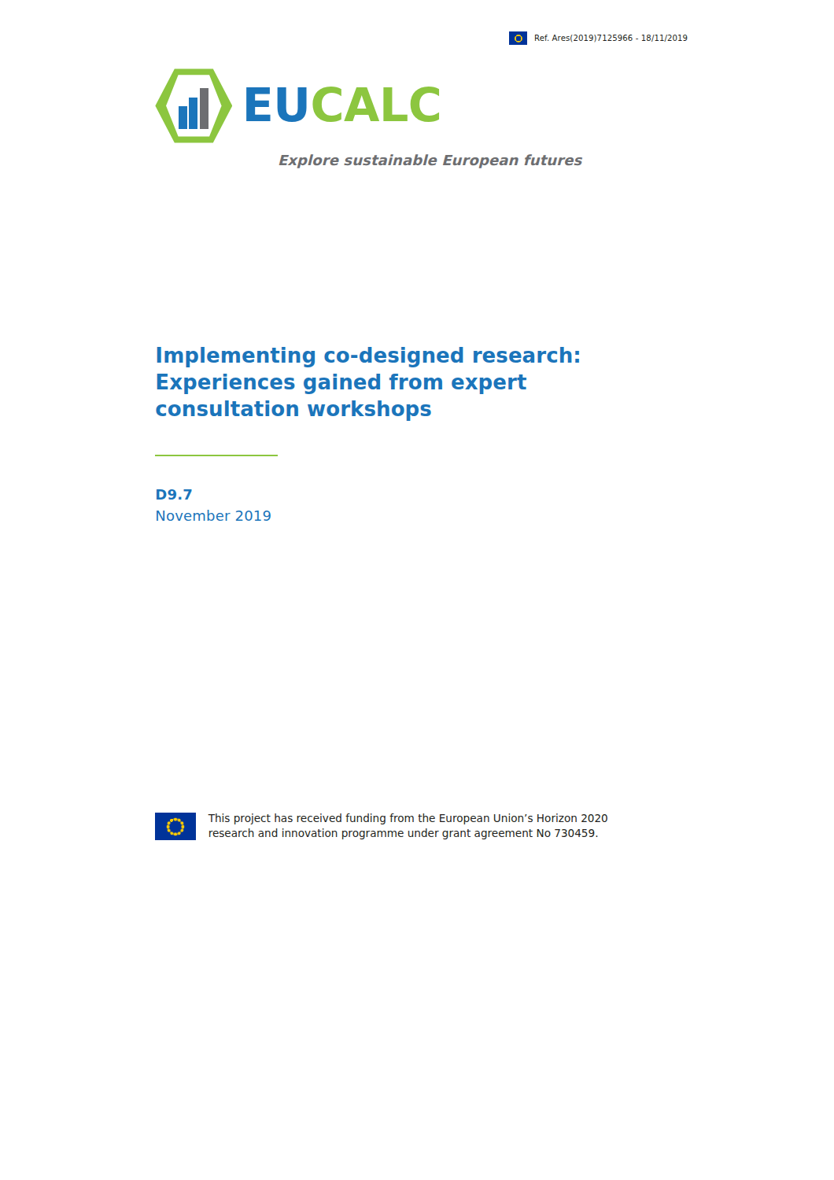Ref. Ares(2019)7125966 - 18/11/2019
EU CALC
Explore sustainable European futures
Implementing co-designed research: Experiences gained from expert consultation workshops
D9.7
November 2019
This project has received funding from the European Union’s Horizon 2020 research and innovation programme under grant agreement No 730459.